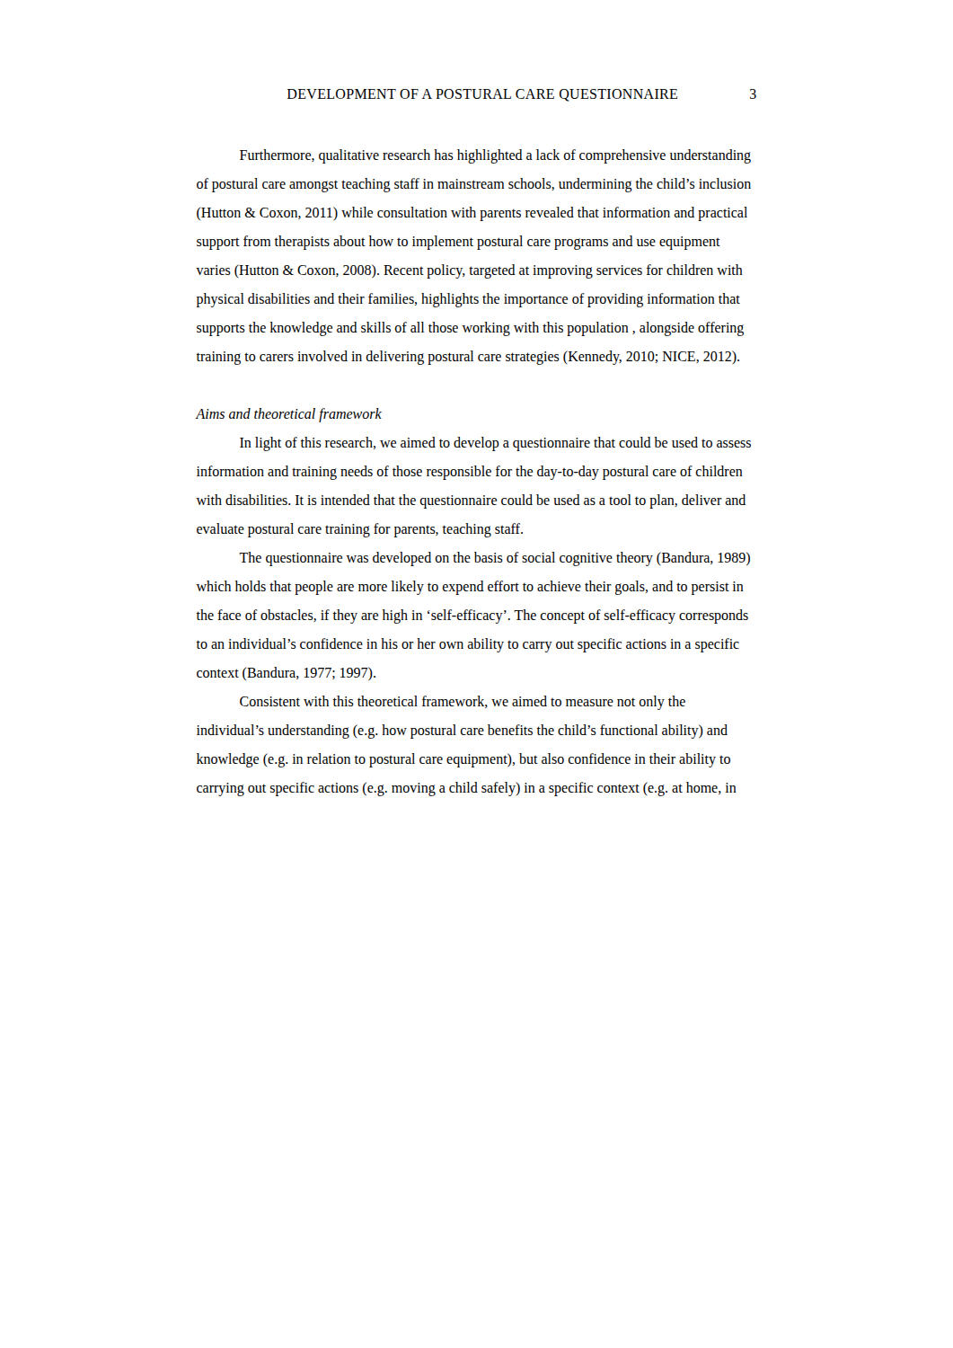DEVELOPMENT OF A POSTURAL CARE QUESTIONNAIRE 3
Furthermore, qualitative research has highlighted a lack of comprehensive understanding of postural care amongst teaching staff in mainstream schools, undermining the child’s inclusion (Hutton & Coxon, 2011) while consultation with parents revealed that information and practical support from therapists about how to implement postural care programs and use equipment varies (Hutton & Coxon, 2008). Recent policy, targeted at improving services for children with physical disabilities and their families, highlights the importance of providing information that supports the knowledge and skills of all those working with this population , alongside offering training to carers involved in delivering postural care strategies (Kennedy, 2010; NICE, 2012).
Aims and theoretical framework
In light of this research, we aimed to develop a questionnaire that could be used to assess information and training needs of those responsible for the day-to-day postural care of children with disabilities. It is intended that the questionnaire could be used as a tool to plan, deliver and evaluate postural care training for parents, teaching staff.
The questionnaire was developed on the basis of social cognitive theory (Bandura, 1989) which holds that people are more likely to expend effort to achieve their goals, and to persist in the face of obstacles, if they are high in ‘self-efficacy’. The concept of self-efficacy corresponds to an individual’s confidence in his or her own ability to carry out specific actions in a specific context (Bandura, 1977; 1997).
Consistent with this theoretical framework, we aimed to measure not only the individual’s understanding (e.g. how postural care benefits the child’s functional ability) and knowledge (e.g. in relation to postural care equipment), but also confidence in their ability to carrying out specific actions (e.g. moving a child safely) in a specific context (e.g. at home, in